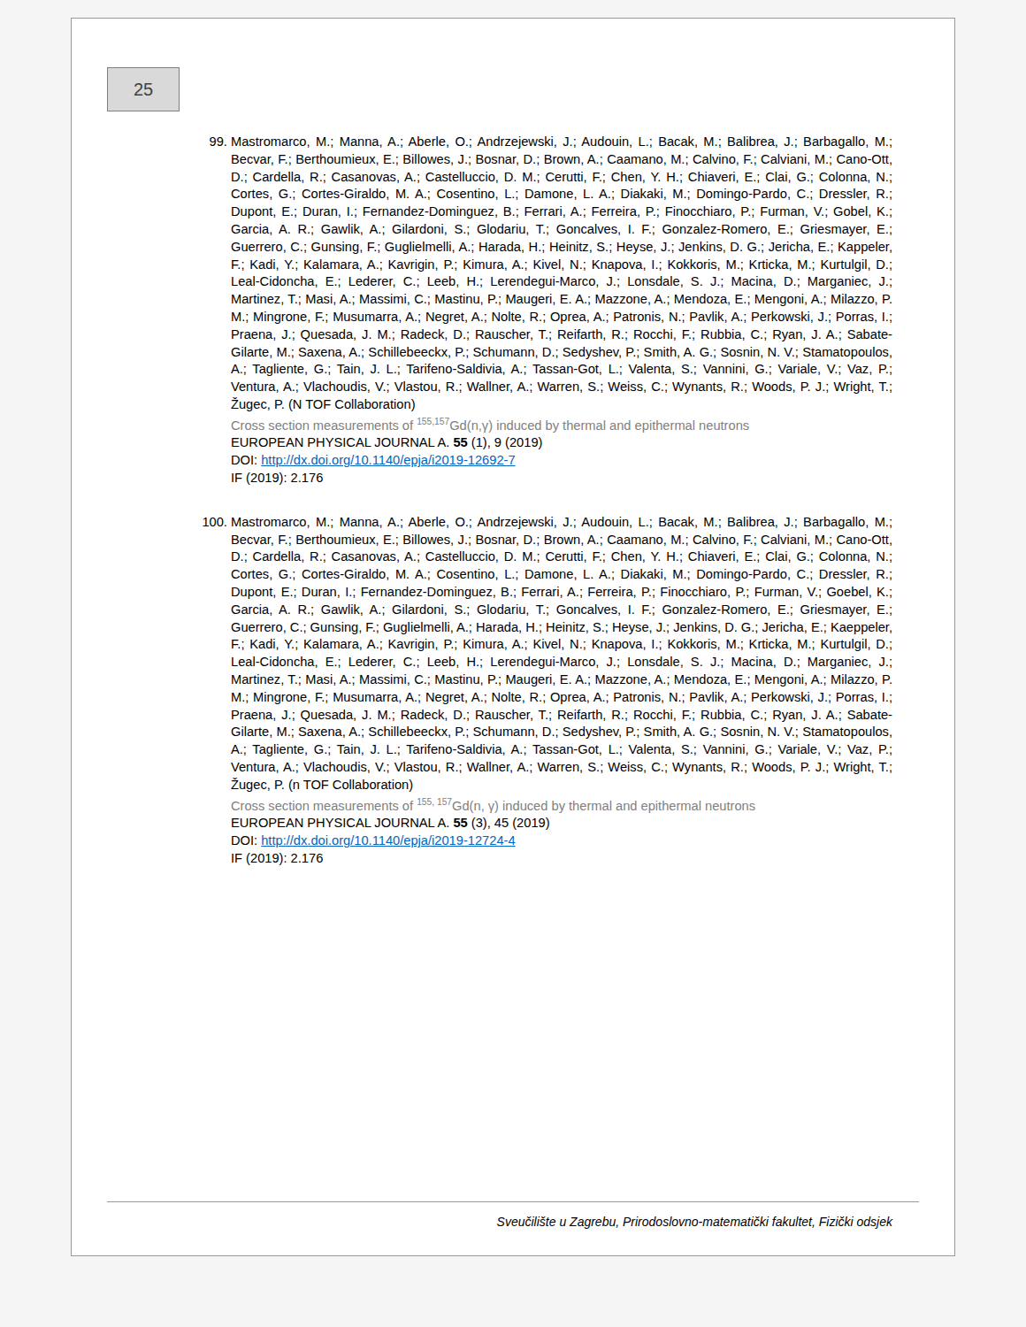25
Mastromarco, M.; Manna, A.; Aberle, O.; Andrzejewski, J.; Audouin, L.; Bacak, M.; Balibrea, J.; Barbagallo, M.; Becvar, F.; Berthoumieux, E.; Billowes, J.; Bosnar, D.; Brown, A.; Caamano, M.; Calvino, F.; Calviani, M.; Cano-Ott, D.; Cardella, R.; Casanovas, A.; Castelluccio, D. M.; Cerutti, F.; Chen, Y. H.; Chiaveri, E.; Clai, G.; Colonna, N.; Cortes, G.; Cortes-Giraldo, M. A.; Cosentino, L.; Damone, L. A.; Diakaki, M.; Domingo-Pardo, C.; Dressler, R.; Dupont, E.; Duran, I.; Fernandez-Dominguez, B.; Ferrari, A.; Ferreira, P.; Finocchiaro, P.; Furman, V.; Gobel, K.; Garcia, A. R.; Gawlik, A.; Gilardoni, S.; Glodariu, T.; Goncalves, I. F.; Gonzalez-Romero, E.; Griesmayer, E.; Guerrero, C.; Gunsing, F.; Guglielmelli, A.; Harada, H.; Heinitz, S.; Heyse, J.; Jenkins, D. G.; Jericha, E.; Kappeler, F.; Kadi, Y.; Kalamara, A.; Kavrigin, P.; Kimura, A.; Kivel, N.; Knapova, I.; Kokkoris, M.; Krticka, M.; Kurtulgil, D.; Leal-Cidoncha, E.; Lederer, C.; Leeb, H.; Lerendegui-Marco, J.; Lonsdale, S. J.; Macina, D.; Marganiec, J.; Martinez, T.; Masi, A.; Massimi, C.; Mastinu, P.; Maugeri, E. A.; Mazzone, A.; Mendoza, E.; Mengoni, A.; Milazzo, P. M.; Mingrone, F.; Musumarra, A.; Negret, A.; Nolte, R.; Oprea, A.; Patronis, N.; Pavlik, A.; Perkowski, J.; Porras, I.; Praena, J.; Quesada, J. M.; Radeck, D.; Rauscher, T.; Reifarth, R.; Rocchi, F.; Rubbia, C.; Ryan, J. A.; Sabate-Gilarte, M.; Saxena, A.; Schillebeeckx, P.; Schumann, D.; Sedyshev, P.; Smith, A. G.; Sosnin, N. V.; Stamatopoulos, A.; Tagliente, G.; Tain, J. L.; Tarifeno-Saldivia, A.; Tassan-Got, L.; Valenta, S.; Vannini, G.; Variale, V.; Vaz, P.; Ventura, A.; Vlachoudis, V.; Vlastou, R.; Wallner, A.; Warren, S.; Weiss, C.; Wynants, R.; Woods, P. J.; Wright, T.; Žugec, P. (N TOF Collaboration) Cross section measurements of 155,157Gd(n,γ) induced by thermal and epithermal neutrons EUROPEAN PHYSICAL JOURNAL A. 55 (1), 9 (2019) DOI: http://dx.doi.org/10.1140/epja/i2019-12692-7 IF (2019): 2.176
Mastromarco, M.; Manna, A.; Aberle, O.; Andrzejewski, J.; Audouin, L.; Bacak, M.; Balibrea, J.; Barbagallo, M.; Becvar, F.; Berthoumieux, E.; Billowes, J.; Bosnar, D.; Brown, A.; Caamano, M.; Calvino, F.; Calviani, M.; Cano-Ott, D.; Cardella, R.; Casanovas, A.; Castelluccio, D. M.; Cerutti, F.; Chen, Y. H.; Chiaveri, E.; Clai, G.; Colonna, N.; Cortes, G.; Cortes-Giraldo, M. A.; Cosentino, L.; Damone, L. A.; Diakaki, M.; Domingo-Pardo, C.; Dressler, R.; Dupont, E.; Duran, I.; Fernandez-Dominguez, B.; Ferrari, A.; Ferreira, P.; Finocchiaro, P.; Furman, V.; Goebel, K.; Garcia, A. R.; Gawlik, A.; Gilardoni, S.; Glodariu, T.; Goncalves, I. F.; Gonzalez-Romero, E.; Griesmayer, E.; Guerrero, C.; Gunsing, F.; Guglielmelli, A.; Harada, H.; Heinitz, S.; Heyse, J.; Jenkins, D. G.; Jericha, E.; Kaeppeler, F.; Kadi, Y.; Kalamara, A.; Kavrigin, P.; Kimura, A.; Kivel, N.; Knapova, I.; Kokkoris, M.; Krticka, M.; Kurtulgil, D.; Leal-Cidoncha, E.; Lederer, C.; Leeb, H.; Lerendegui-Marco, J.; Lonsdale, S. J.; Macina, D.; Marganiec, J.; Martinez, T.; Masi, A.; Massimi, C.; Mastinu, P.; Maugeri, E. A.; Mazzone, A.; Mendoza, E.; Mengoni, A.; Milazzo, P. M.; Mingrone, F.; Musumarra, A.; Negret, A.; Nolte, R.; Oprea, A.; Patronis, N.; Pavlik, A.; Perkowski, J.; Porras, I.; Praena, J.; Quesada, J. M.; Radeck, D.; Rauscher, T.; Reifarth, R.; Rocchi, F.; Rubbia, C.; Ryan, J. A.; Sabate-Gilarte, M.; Saxena, A.; Schillebeeckx, P.; Schumann, D.; Sedyshev, P.; Smith, A. G.; Sosnin, N. V.; Stamatopoulos, A.; Tagliente, G.; Tain, J. L.; Tarifeno-Saldivia, A.; Tassan-Got, L.; Valenta, S.; Vannini, G.; Variale, V.; Vaz, P.; Ventura, A.; Vlachoudis, V.; Vlastou, R.; Wallner, A.; Warren, S.; Weiss, C.; Wynants, R.; Woods, P. J.; Wright, T.; Žugec, P. (n TOF Collaboration) Cross section measurements of 155, 157Gd(n, γ) induced by thermal and epithermal neutrons EUROPEAN PHYSICAL JOURNAL A. 55 (3), 45 (2019) DOI: http://dx.doi.org/10.1140/epja/i2019-12724-4 IF (2019): 2.176
Sveučilište u Zagrebu, Prirodoslovno-matematički fakultet, Fizički odsjek